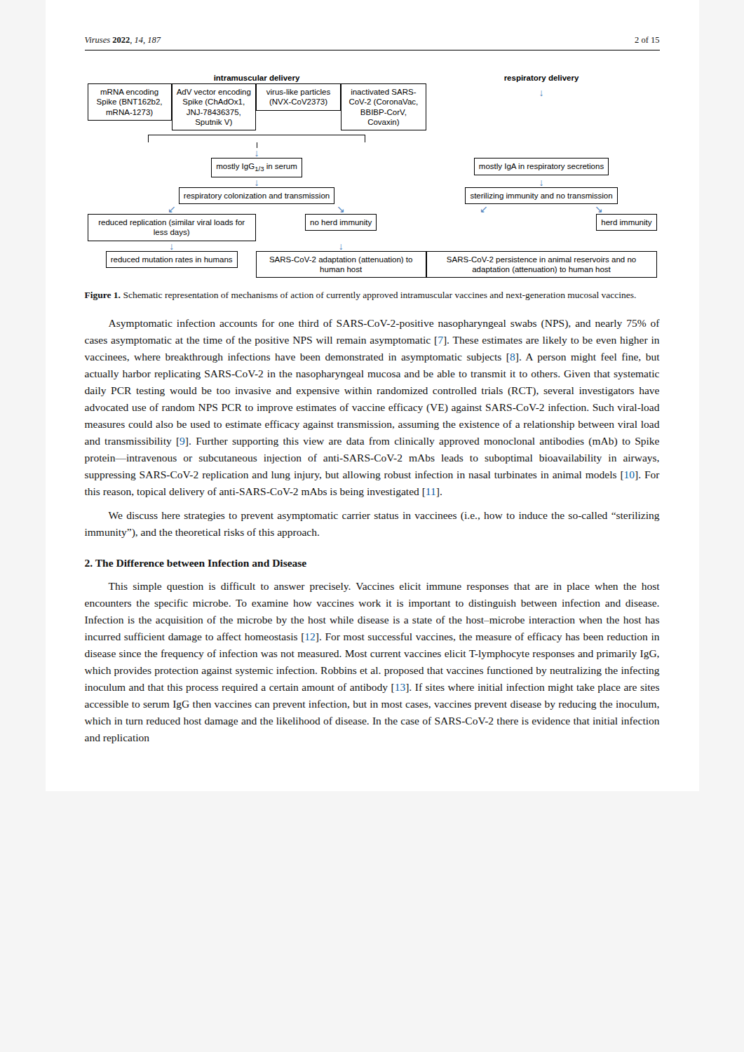Viruses 2022, 14, 187
2 of 15
| intramuscular delivery | respiratory delivery |
| mRNA encoding Spike (BNT162b2, mRNA-1273) | AdV vector encoding Spike (ChAdOx1, JNJ-78436375, Sputnik V) | virus-like particles (NVX-CoV2373) | inactivated SARS-CoV-2 (CoronaVac, BBIBP-CorV, Covaxin) | ↓ |
| ↓ |
| mostly IgG 1/3 in serum | mostly IgA in respiratory secretions |
| ↓ | ↓ |
| respiratory colonization and transmission | sterilizing immunity and no transmission |
| ↙ | ↘ | / ↙ / ↘ / |
| reduced replication (similar viral loads for less days) | no herd immunity | herd immunity |
| ↓ | ↓ | |
| reduced mutation rates in humans | SARS-CoV-2 adaptation (attenuation) to human host | SARS-CoV-2 persistence in animal reservoirs and no adaptation (attenuation) to human host |
Figure 1. Schematic representation of mechanisms of action of currently approved intramuscular vaccines and next-generation mucosal vaccines.
Asymptomatic infection accounts for one third of SARS-CoV-2-positive nasopharyngeal swabs (NPS), and nearly 75% of cases asymptomatic at the time of the positive NPS will remain asymptomatic [7]. These estimates are likely to be even higher in vaccinees, where breakthrough infections have been demonstrated in asymptomatic subjects [8]. A person might feel fine, but actually harbor replicating SARS-CoV-2 in the nasopharyngeal mucosa and be able to transmit it to others. Given that systematic daily PCR testing would be too invasive and expensive within randomized controlled trials (RCT), several investigators have advocated use of random NPS PCR to improve estimates of vaccine efficacy (VE) against SARS-CoV-2 infection. Such viral-load measures could also be used to estimate efficacy against transmission, assuming the existence of a relationship between viral load and transmissibility [9]. Further supporting this view are data from clinically approved monoclonal antibodies (mAb) to Spike protein—intravenous or subcutaneous injection of anti-SARS-CoV-2 mAbs leads to suboptimal bioavailability in airways, suppressing SARS-CoV-2 replication and lung injury, but allowing robust infection in nasal turbinates in animal models [10]. For this reason, topical delivery of anti-SARS-CoV-2 mAbs is being investigated [11].
We discuss here strategies to prevent asymptomatic carrier status in vaccinees (i.e., how to induce the so-called “sterilizing immunity”), and the theoretical risks of this approach.
2. The Difference between Infection and Disease
This simple question is difficult to answer precisely. Vaccines elicit immune responses that are in place when the host encounters the specific microbe. To examine how vaccines work it is important to distinguish between infection and disease. Infection is the acquisition of the microbe by the host while disease is a state of the host–microbe interaction when the host has incurred sufficient damage to affect homeostasis [12]. For most successful vaccines, the measure of efficacy has been reduction in disease since the frequency of infection was not measured. Most current vaccines elicit T-lymphocyte responses and primarily IgG, which provides protection against systemic infection. Robbins et al. proposed that vaccines functioned by neutralizing the infecting inoculum and that this process required a certain amount of antibody [13]. If sites where initial infection might take place are sites accessible to serum IgG then vaccines can prevent infection, but in most cases, vaccines prevent disease by reducing the inoculum, which in turn reduced host damage and the likelihood of disease. In the case of SARS-CoV-2 there is evidence that initial infection and replication